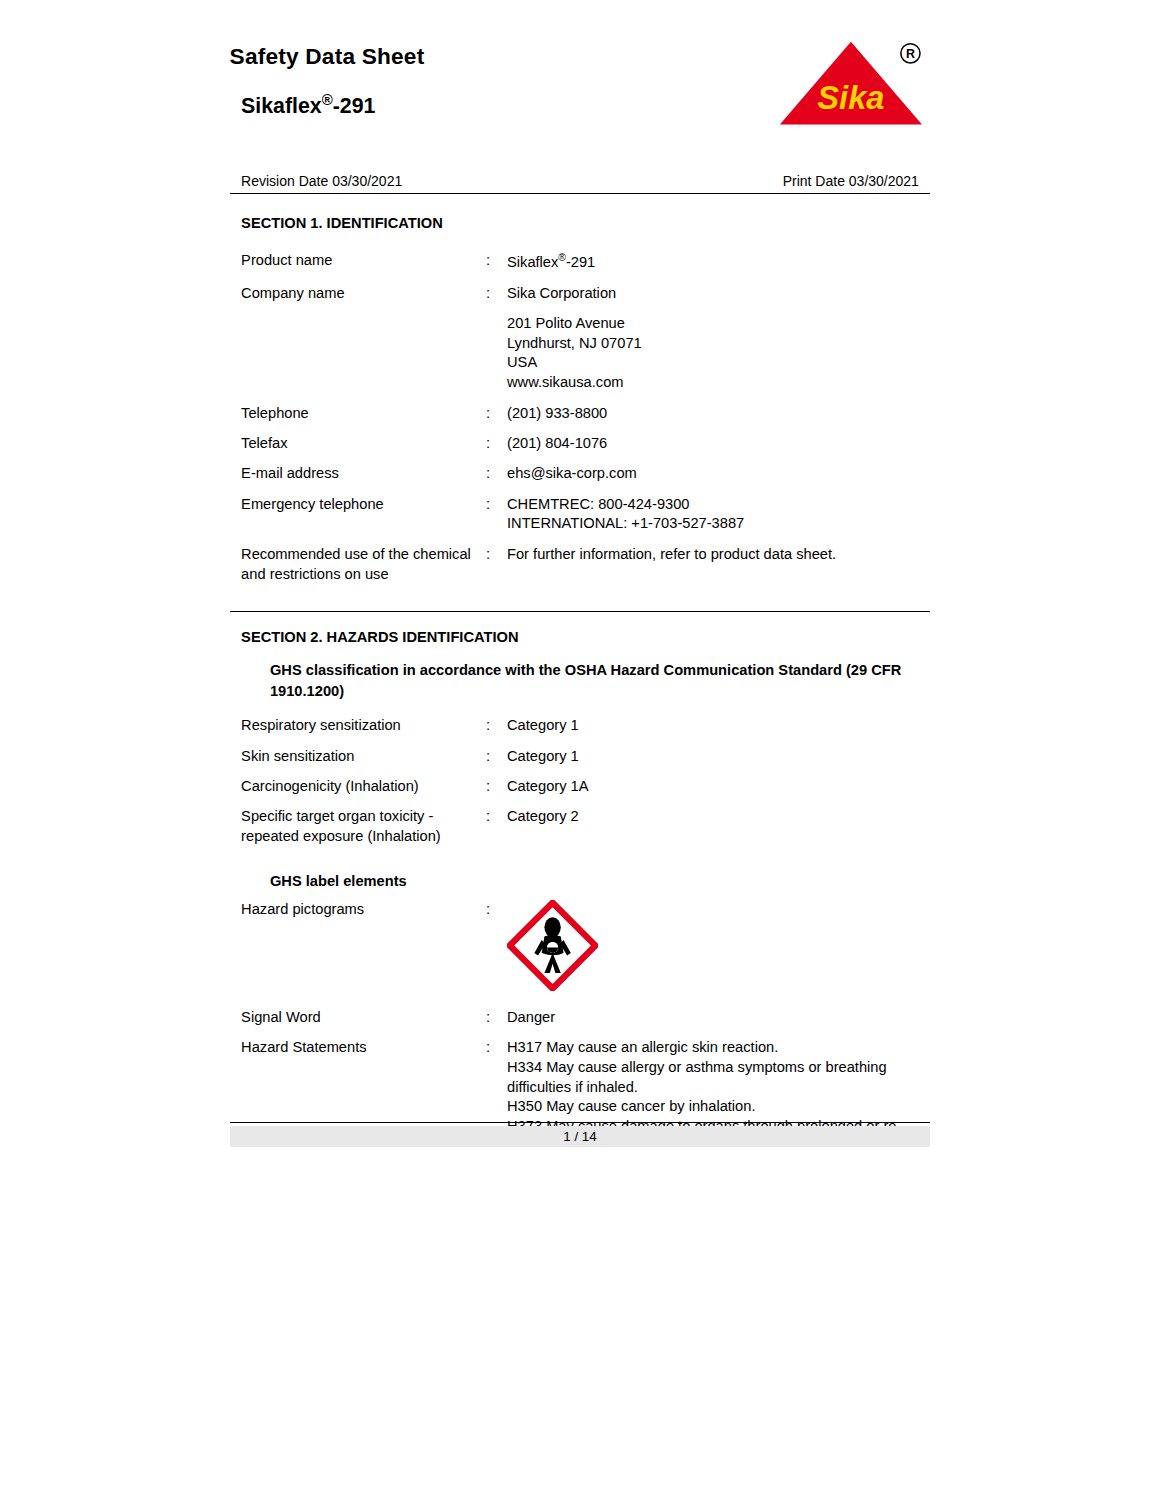Safety Data Sheet
Sikaflex®-291
Sika R
Revision Date 03/30/2021 Print Date 03/30/2021
SECTION 1. IDENTIFICATION
| Product name | : | Sikaflex ® -291 |
| Company name | : | Sika Corporation |
| | | 201 Polito Avenue Lyndhurst, NJ 07071 USA www.sikausa.com |
| Telephone | : | (201) 933-8800 |
| Telefax | : | (201) 804-1076 |
| E-mail address | : | ehs@sika-corp.com |
| Emergency telephone | : | CHEMTREC: 800-424-9300 INTERNATIONAL: +1-703-527-3887 |
| Recommended use of the chemical and restrictions on use | : | For further information, refer to product data sheet. |
SECTION 2. HAZARDS IDENTIFICATION
GHS classification in accordance with the OSHA Hazard Communication Standard (29 CFR 1910.1200)
| Respiratory sensitization | : | Category 1 |
| Skin sensitization | : | Category 1 |
| Carcinogenicity (Inhalation) | : | Category 1A |
| Specific target organ toxicity - repeated exposure (Inhalation) | : | Category 2 |
GHS label elements
| Hazard pictograms | : | |
| Signal Word | : | Danger |
| Hazard Statements | : | H317 May cause an allergic skin reaction. H334 May cause allergy or asthma symptoms or breathing difficulties if inhaled. H350 May cause cancer by inhalation. H373 May cause damage to organs through prolonged or re- |
1 / 14